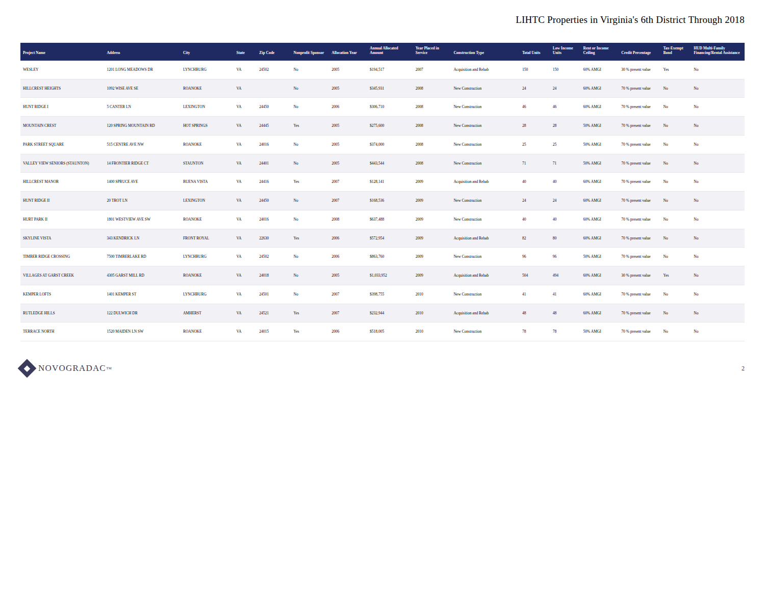LIHTC Properties in Virginia's 6th District Through 2018
| Project Name | Address | City | State | Zip Code | Nonprofit Sponsor | Allocation Year | Annual Allocated Amount | Year Placed in Service | Construction Type | Total Units | Low Income Units | Rent or Income Ceiling | Credit Percentage | Tax-Exempt Bond | HUD Multi-Family Financing/Rental Assistance |
| --- | --- | --- | --- | --- | --- | --- | --- | --- | --- | --- | --- | --- | --- | --- | --- |
| WESLEY | 1201 LONG MEADOWS DR | LYNCHBURG | VA | 24502 | No | 2005 | $194,517 | 2007 | Acquisition and Rehab | 150 | 150 | 60% AMGI | 30 % present value | Yes | No |
| HILLCREST HEIGHTS | 1092 WISE AVE SE | ROANOKE | VA | | No | 2005 | $345,931 | 2008 | New Construction | 24 | 24 | 60% AMGI | 70 % present value | No | No |
| HUNT RIDGE I | 5 CANTER LN | LEXINGTON | VA | 24450 | No | 2006 | $306,710 | 2008 | New Construction | 46 | 46 | 60% AMGI | 70 % present value | No | No |
| MOUNTAIN CREST | 120 SPRING MOUNTAIN RD | HOT SPRINGS | VA | 24445 | Yes | 2005 | $275,600 | 2008 | New Construction | 28 | 28 | 50% AMGI | 70 % present value | No | No |
| PARK STREET SQUARE | 515 CENTRE AVE NW | ROANOKE | VA | 24016 | No | 2005 | $374,000 | 2008 | New Construction | 25 | 25 | 50% AMGI | 70 % present value | No | No |
| VALLEY VIEW SENIORS (STAUNTON) | 14 FRONTIER RIDGE CT | STAUNTON | VA | 24401 | No | 2005 | $443,544 | 2008 | New Construction | 71 | 71 | 50% AMGI | 70 % present value | No | No |
| HILLCREST MANOR | 1400 SPRUCE AVE | BUENA VISTA | VA | 24416 | Yes | 2007 | $128,141 | 2009 | Acquisition and Rehab | 40 | 40 | 60% AMGI | 70 % present value | No | No |
| HUNT RIDGE II | 20 TROT LN | LEXINGTON | VA | 24450 | No | 2007 | $168,536 | 2009 | New Construction | 24 | 24 | 60% AMGI | 70 % present value | No | No |
| HURT PARK II | 1801 WESTVIEW AVE SW | ROANOKE | VA | 24016 | No | 2008 | $637,488 | 2009 | New Construction | 40 | 40 | 60% AMGI | 70 % present value | No | No |
| SKYLINE VISTA | 343 KENDRICK LN | FRONT ROYAL | VA | 22630 | Yes | 2006 | $572,954 | 2009 | Acquisition and Rehab | 82 | 80 | 60% AMGI | 70 % present value | No | No |
| TIMBER RIDGE CROSSING | 7500 TIMBERLAKE RD | LYNCHBURG | VA | 24502 | No | 2006 | $863,760 | 2009 | New Construction | 96 | 96 | 50% AMGI | 70 % present value | No | No |
| VILLAGES AT GARST CREEK | 4305 GARST MILL RD | ROANOKE | VA | 24018 | No | 2005 | $1,033,952 | 2009 | Acquisition and Rehab | 504 | 494 | 60% AMGI | 30 % present value | Yes | No |
| KEMPER LOFTS | 1401 KEMPER ST | LYNCHBURG | VA | 24501 | No | 2007 | $398,755 | 2010 | New Construction | 41 | 41 | 60% AMGI | 70 % present value | No | No |
| RUTLEDGE HILLS | 122 DULWICH DR | AMHERST | VA | 24521 | Yes | 2007 | $232,944 | 2010 | Acquisition and Rehab | 48 | 48 | 60% AMGI | 70 % present value | No | No |
| TERRACE NORTH | 1520 MAIDEN LN SW | ROANOKE | VA | 24015 | Yes | 2006 | $518,005 | 2010 | New Construction | 78 | 78 | 50% AMGI | 70 % present value | No | No |
NOVOGRADAC™
2